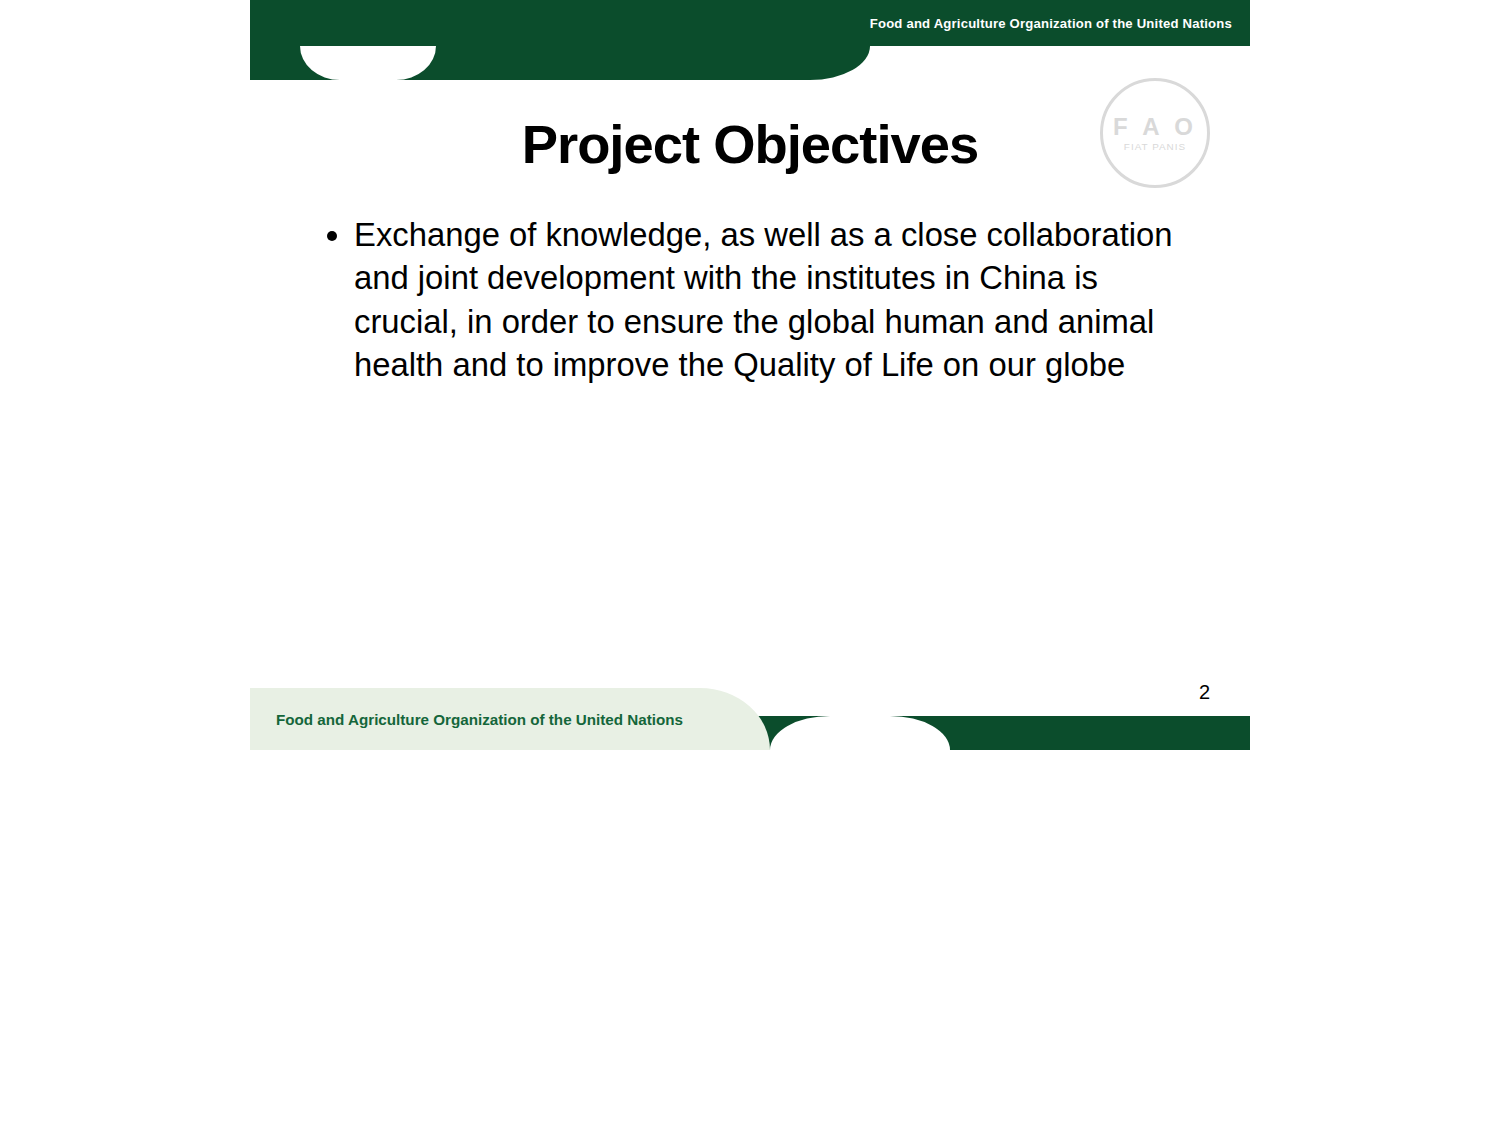Food and Agriculture Organization of the United Nations
F A O FIAT PANIS
Project Objectives
Exchange of knowledge, as well as a close collaboration and joint development with the institutes in China is crucial, in order to ensure the global human and animal health and to improve the Quality of Life on our globe
2
Food and Agriculture Organization of the United Nations